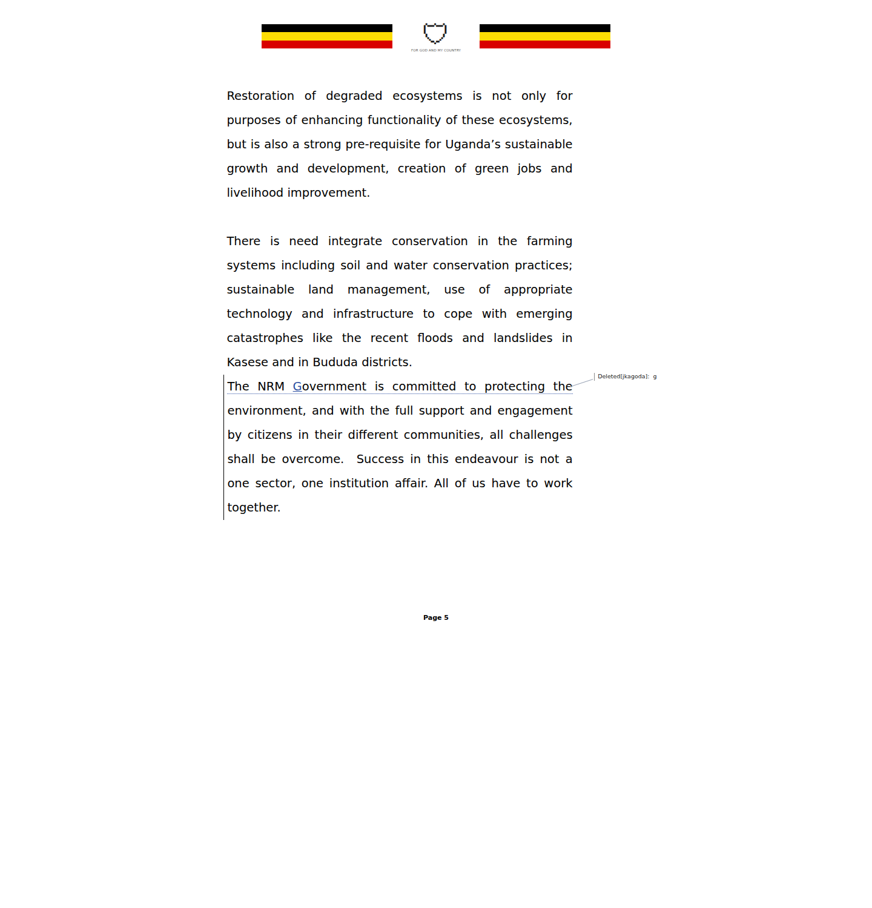🛡 FOR GOD AND MY COUNTRY
Restoration of degraded ecosystems is not only for purposes of enhancing functionality of these ecosystems, but is also a strong pre-requisite for Uganda’s sustainable growth and development, creation of green jobs and livelihood improvement.
There is need integrate conservation in the farming systems including soil and water conservation practices; sustainable land management, use of appropriate technology and infrastructure to cope with emerging catastrophes like the recent floods and landslides in Kasese and in Bududa districts.
The NRM Government is committed to protecting the environment, and with the full support and engagement by citizens in their different communities, all challenges shall be overcome. Success in this endeavour is not a one sector, one institution affair. All of us have to work together.
Deleted[jkagoda]: g
Page 5